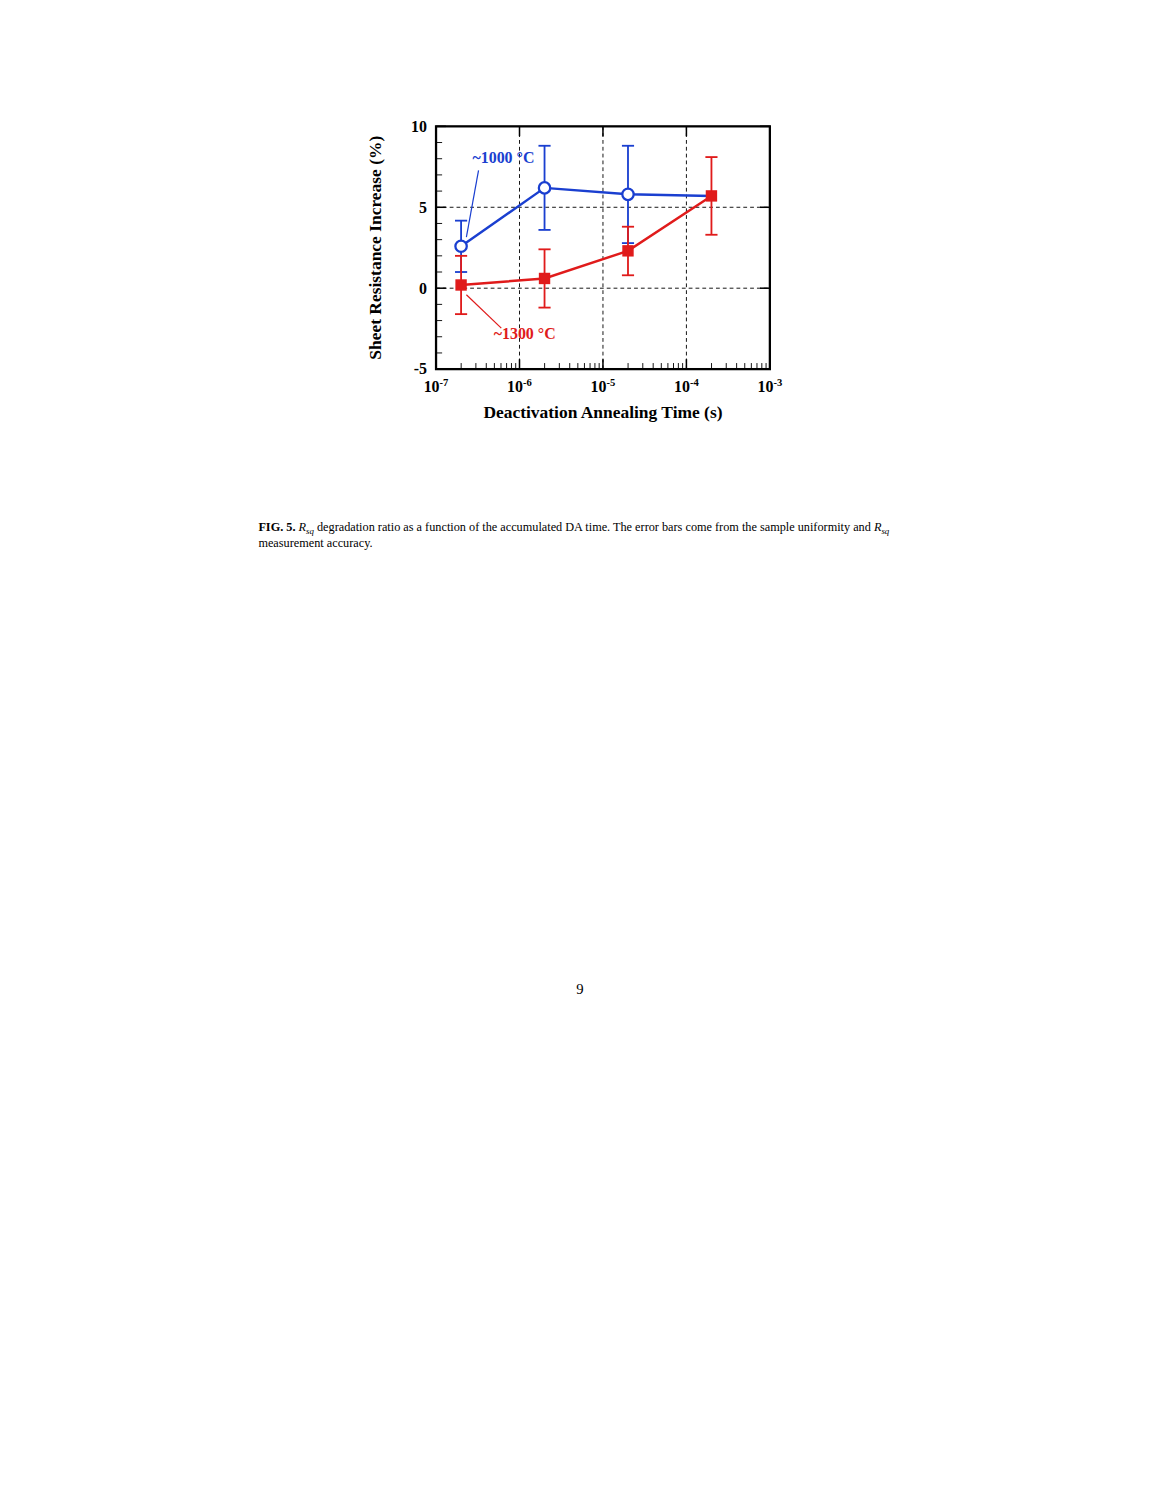===== Geometry notes ===== Plot area: x from 120 to 560, y from 40 to 360 X axis: log10 from -7 (x=120) to -3 (x=560) => 110 px per decade Y axis: from 10 (y=40) to -5 (y=360) => 320 px over 15 units => 21.333 px per unit y(v) = 40 + (10 - v) * 21.3333 y(10)=40, y(5)=146.67, y(0)=253.33, y(-5)=360 x(d) = 120 + (d + 7) * 110 x(-7)=120, x(-6)=230, x(-5)=340, x(-4)=450, x(-3)=560 ============================= 10 5 0 -5 Sheet Resistance Increase (%) 10-7 10-6 10-5 10-4 10-3 Deactivation Annealing Time (s) ===== Data: ~1000 °C (blue, open circles) ===== points (log10 t, value): (-6.70, 2.6) -> x=153.0, y=198.1 (-5.70, 6.2) -> x=263.0, y=121.1 (-4.70, 5.8) -> x=373.0, y=129.6 (-3.70, 5.7) -> x=483.0, y=131.7 ===== Data: ~1300 °C (red, filled squares) ===== points (log10 t, value): (-6.70, 0.2) -> x=153.0, y=249.1 (-5.70, 0.6) -> x=263.0, y=240.5 (-4.70, 2.3) -> x=373.0, y=204.1 (-3.70, 5.7) -> x=483.0, y=131.7 ~1000 °C ~1300 °C
FIG. 5. Rsq degradation ratio as a function of the accumulated DA time. The error bars come from the sample uniformity and Rsq measurement accuracy.
9